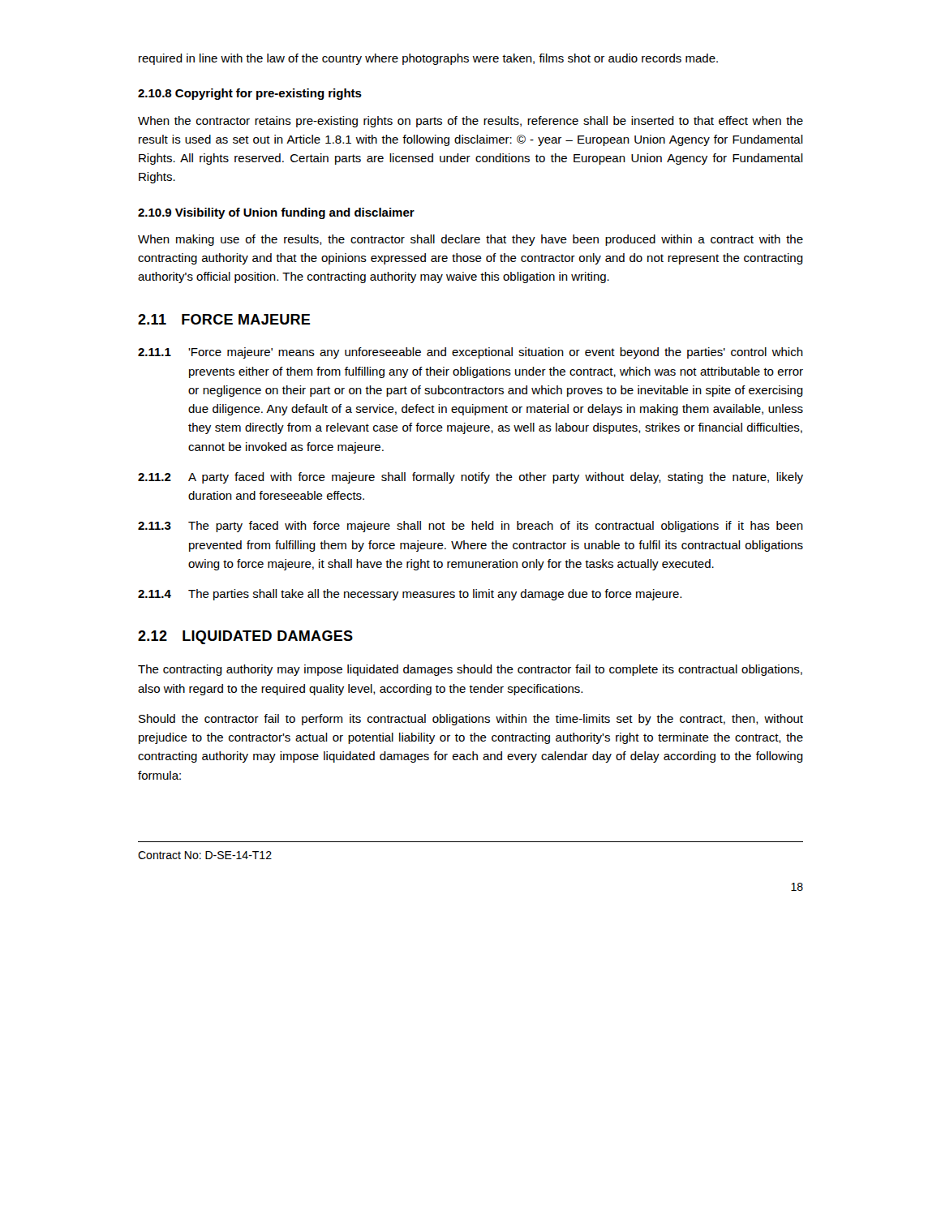required in line with the law of the country where photographs were taken, films shot or audio records made.
2.10.8 Copyright for pre-existing rights
When the contractor retains pre-existing rights on parts of the results, reference shall be inserted to that effect when the result is used as set out in Article 1.8.1 with the following disclaimer: © - year – European Union Agency for Fundamental Rights. All rights reserved. Certain parts are licensed under conditions to the European Union Agency for Fundamental Rights.
2.10.9 Visibility of Union funding and disclaimer
When making use of the results, the contractor shall declare that they have been produced within a contract with the contracting authority and that the opinions expressed are those of the contractor only and do not represent the contracting authority's official position. The contracting authority may waive this obligation in writing.
2.11 FORCE MAJEURE
2.11.1 'Force majeure' means any unforeseeable and exceptional situation or event beyond the parties' control which prevents either of them from fulfilling any of their obligations under the contract, which was not attributable to error or negligence on their part or on the part of subcontractors and which proves to be inevitable in spite of exercising due diligence. Any default of a service, defect in equipment or material or delays in making them available, unless they stem directly from a relevant case of force majeure, as well as labour disputes, strikes or financial difficulties, cannot be invoked as force majeure.
2.11.2 A party faced with force majeure shall formally notify the other party without delay, stating the nature, likely duration and foreseeable effects.
2.11.3 The party faced with force majeure shall not be held in breach of its contractual obligations if it has been prevented from fulfilling them by force majeure. Where the contractor is unable to fulfil its contractual obligations owing to force majeure, it shall have the right to remuneration only for the tasks actually executed.
2.11.4 The parties shall take all the necessary measures to limit any damage due to force majeure.
2.12 LIQUIDATED DAMAGES
The contracting authority may impose liquidated damages should the contractor fail to complete its contractual obligations, also with regard to the required quality level, according to the tender specifications.
Should the contractor fail to perform its contractual obligations within the time-limits set by the contract, then, without prejudice to the contractor's actual or potential liability or to the contracting authority's right to terminate the contract, the contracting authority may impose liquidated damages for each and every calendar day of delay according to the following formula:
Contract No: D-SE-14-T12
18